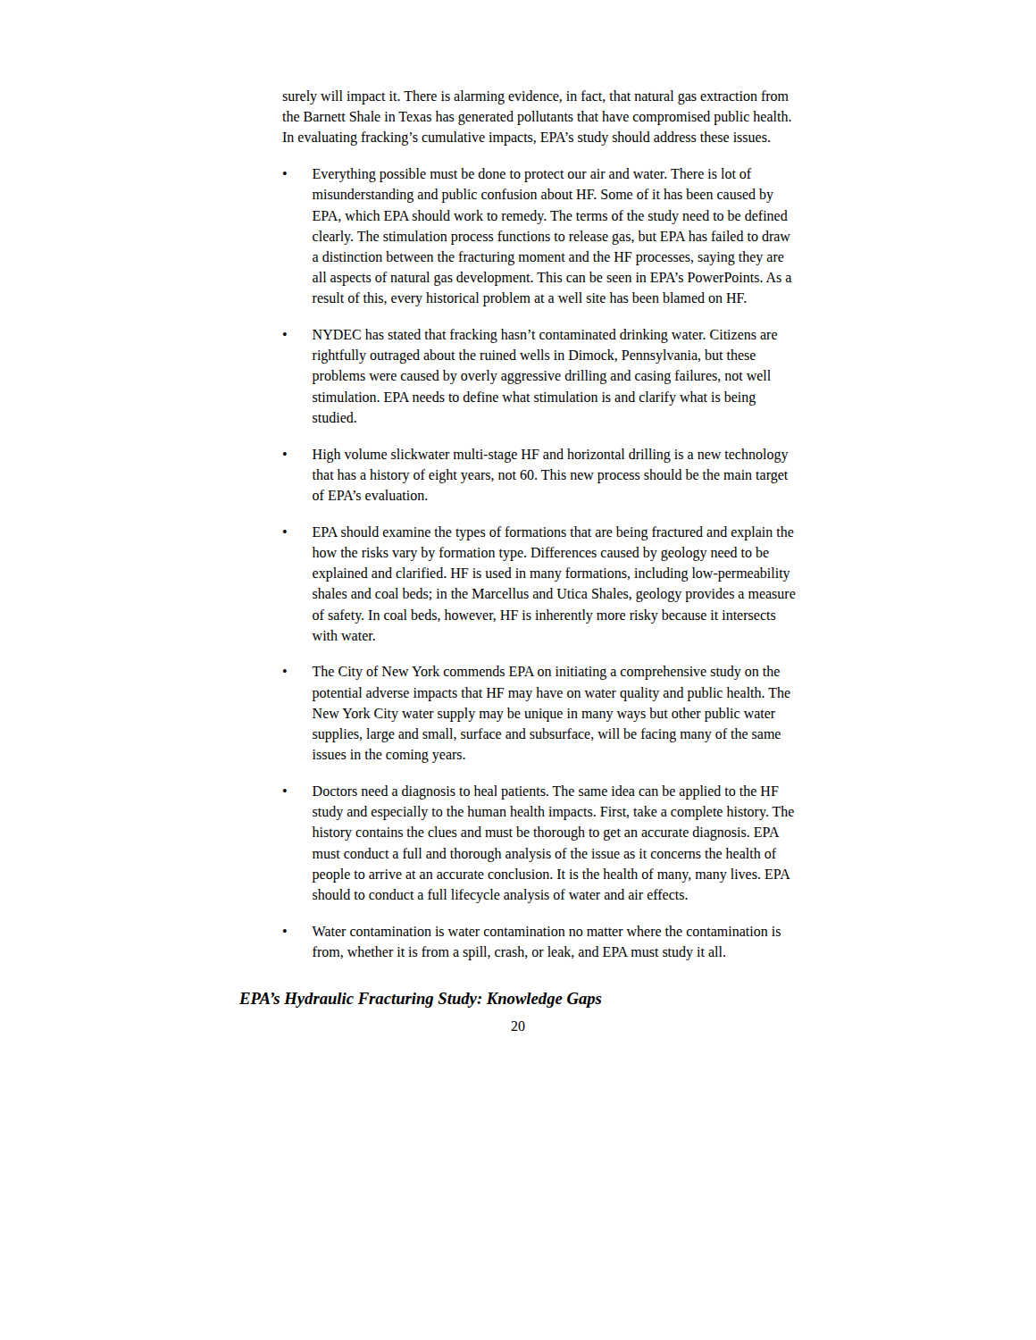surely will impact it. There is alarming evidence, in fact, that natural gas extraction from the Barnett Shale in Texas has generated pollutants that have compromised public health. In evaluating fracking’s cumulative impacts, EPA’s study should address these issues.
Everything possible must be done to protect our air and water. There is lot of misunderstanding and public confusion about HF. Some of it has been caused by EPA, which EPA should work to remedy. The terms of the study need to be defined clearly. The stimulation process functions to release gas, but EPA has failed to draw a distinction between the fracturing moment and the HF processes, saying they are all aspects of natural gas development. This can be seen in EPA’s PowerPoints. As a result of this, every historical problem at a well site has been blamed on HF.
NYDEC has stated that fracking hasn’t contaminated drinking water. Citizens are rightfully outraged about the ruined wells in Dimock, Pennsylvania, but these problems were caused by overly aggressive drilling and casing failures, not well stimulation. EPA needs to define what stimulation is and clarify what is being studied.
High volume slickwater multi-stage HF and horizontal drilling is a new technology that has a history of eight years, not 60. This new process should be the main target of EPA’s evaluation.
EPA should examine the types of formations that are being fractured and explain the how the risks vary by formation type. Differences caused by geology need to be explained and clarified. HF is used in many formations, including low-permeability shales and coal beds; in the Marcellus and Utica Shales, geology provides a measure of safety. In coal beds, however, HF is inherently more risky because it intersects with water.
The City of New York commends EPA on initiating a comprehensive study on the potential adverse impacts that HF may have on water quality and public health. The New York City water supply may be unique in many ways but other public water supplies, large and small, surface and subsurface, will be facing many of the same issues in the coming years.
Doctors need a diagnosis to heal patients. The same idea can be applied to the HF study and especially to the human health impacts. First, take a complete history. The history contains the clues and must be thorough to get an accurate diagnosis. EPA must conduct a full and thorough analysis of the issue as it concerns the health of people to arrive at an accurate conclusion. It is the health of many, many lives. EPA should to conduct a full lifecycle analysis of water and air effects.
Water contamination is water contamination no matter where the contamination is from, whether it is from a spill, crash, or leak, and EPA must study it all.
EPA’s Hydraulic Fracturing Study: Knowledge Gaps
20